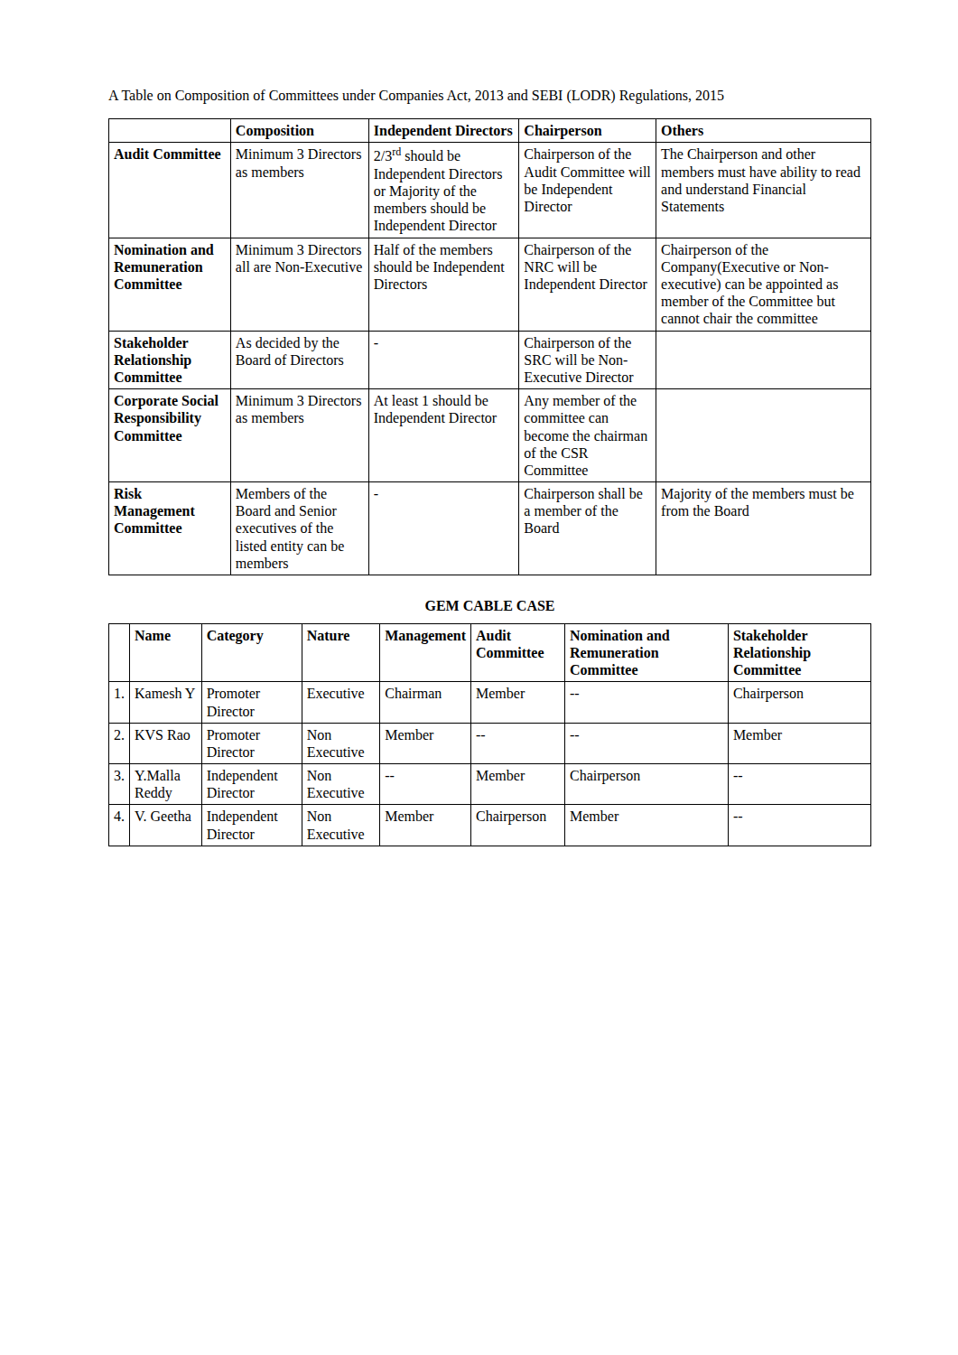A Table on Composition of Committees under Companies Act, 2013 and SEBI (LODR) Regulations, 2015
| | Composition | Independent Directors | Chairperson | Others |
| --- | --- | --- | --- | --- |
| Audit Committee | Minimum 3 Directors as members | 2/3 rd should be Independent Directors or Majority of the members should be Independent Director | Chairperson of the Audit Committee will be Independent Director | The Chairperson and other members must have ability to read and understand Financial Statements |
| Nomination and Remuneration Committee | Minimum 3 Directors all are Non-Executive | Half of the members should be Independent Directors | Chairperson of the NRC will be Independent Director | Chairperson of the Company(Executive or Non-executive) can be appointed as member of the Committee but cannot chair the committee |
| Stakeholder Relationship Committee | As decided by the Board of Directors | - | Chairperson of the SRC will be Non-Executive Director | |
| Corporate Social Responsibility Committee | Minimum 3 Directors as members | At least 1 should be Independent Director | Any member of the committee can become the chairman of the CSR Committee | |
| Risk Management Committee | Members of the Board and Senior executives of the listed entity can be members | - | Chairperson shall be a member of the Board | Majority of the members must be from the Board |
GEM CABLE CASE
| | Name | Category | Nature | Management | Audit Committee | Nomination and Remuneration Committee | Stakeholder Relationship Committee |
| --- | --- | --- | --- | --- | --- | --- | --- |
| 1. | Kamesh Y | Promoter Director | Executive | Chairman | Member | -- | Chairperson |
| 2. | KVS Rao | Promoter Director | Non Executive | Member | -- | -- | Member |
| 3. | Y.Malla Reddy | Independent Director | Non Executive | -- | Member | Chairperson | -- |
| 4. | V. Geetha | Independent Director | Non Executive | Member | Chairperson | Member | -- |